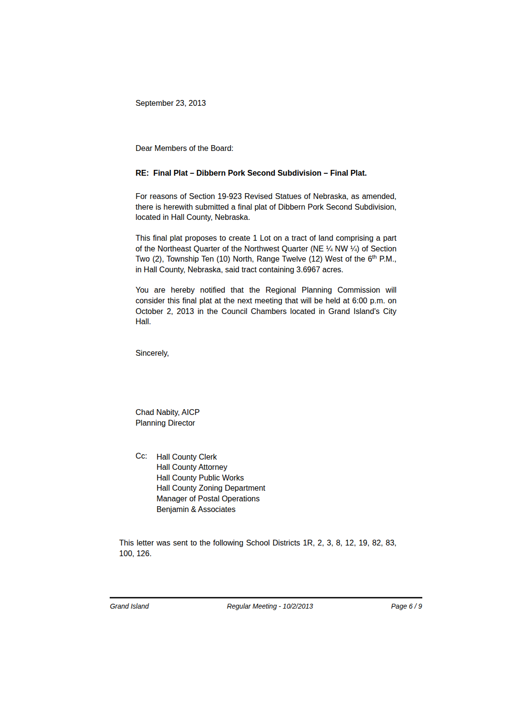September 23, 2013
Dear Members of the Board:
RE: Final Plat – Dibbern Pork Second Subdivision – Final Plat.
For reasons of Section 19-923 Revised Statues of Nebraska, as amended, there is herewith submitted a final plat of Dibbern Pork Second Subdivision, located in Hall County, Nebraska.
This final plat proposes to create 1 Lot on a tract of land comprising a part of the Northeast Quarter of the Northwest Quarter (NE ¼ NW ¼) of Section Two (2), Township Ten (10) North, Range Twelve (12) West of the 6th P.M., in Hall County, Nebraska, said tract containing 3.6967 acres.
You are hereby notified that the Regional Planning Commission will consider this final plat at the next meeting that will be held at 6:00 p.m. on October 2, 2013 in the Council Chambers located in Grand Island's City Hall.
Sincerely,
Chad Nabity, AICP
Planning Director
Cc:
Hall County Clerk
Hall County Attorney
Hall County Public Works
Hall County Zoning Department
Manager of Postal Operations
Benjamin & Associates
This letter was sent to the following School Districts 1R, 2, 3, 8, 12, 19, 82, 83, 100, 126.
Grand Island
Regular Meeting - 10/2/2013
Page 6 / 9